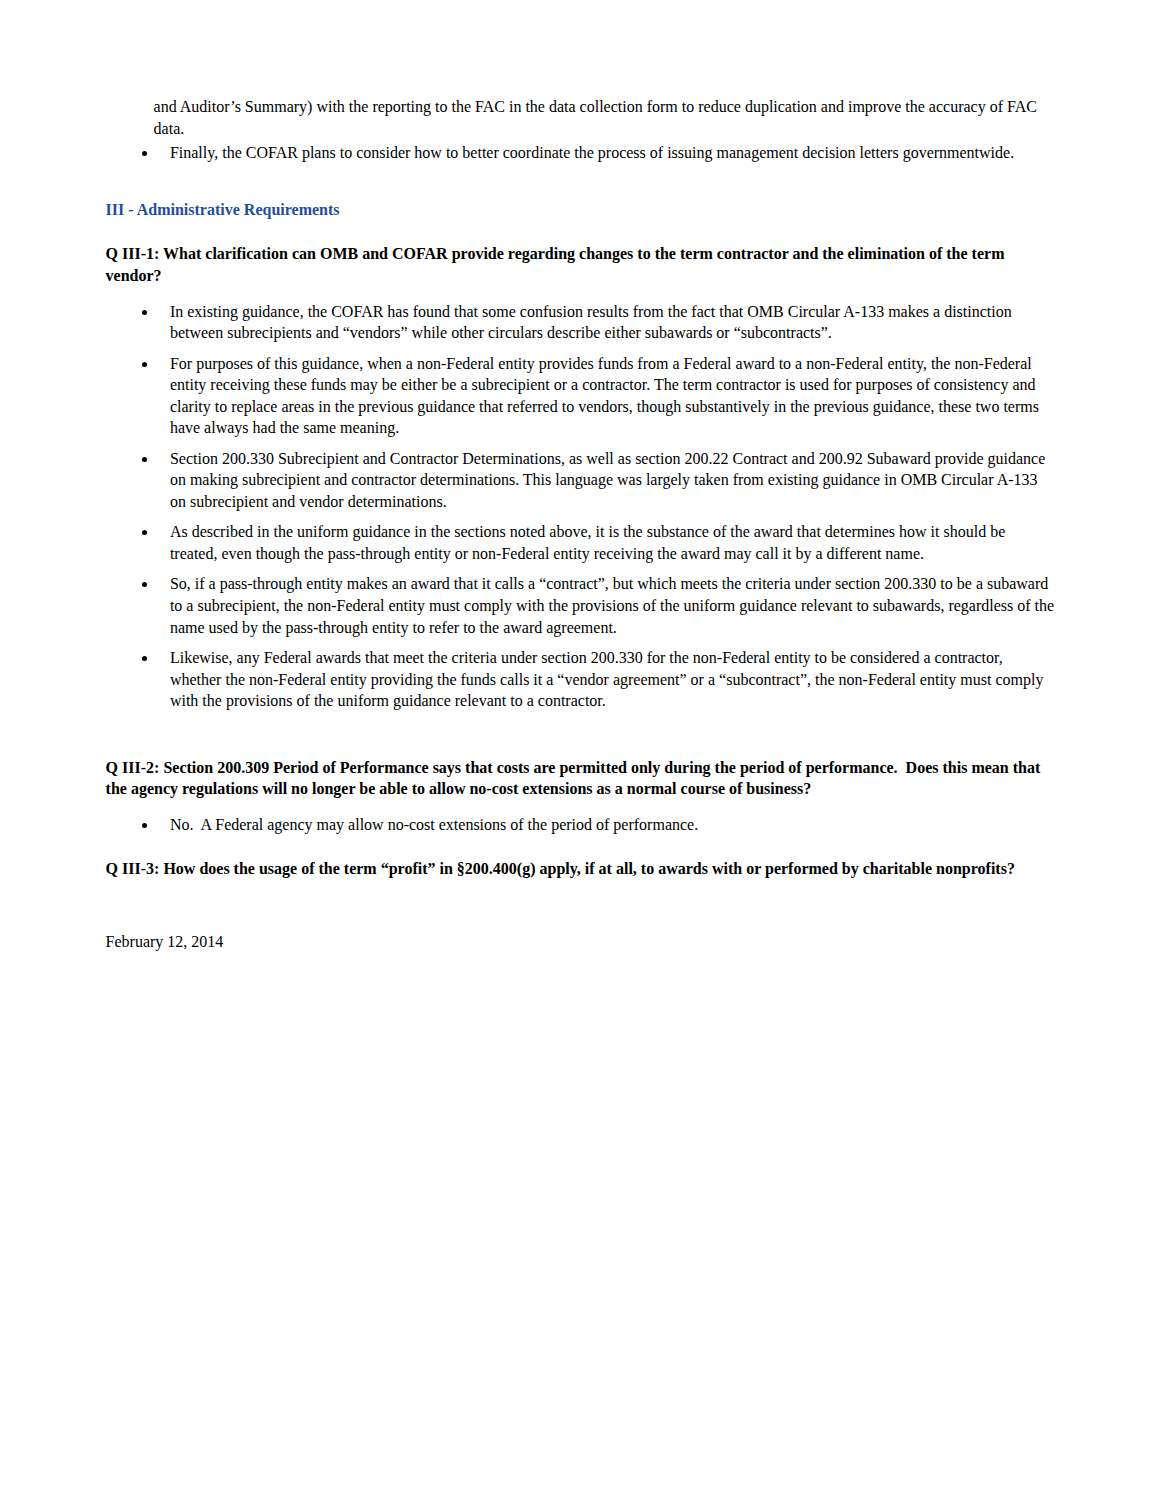and Auditor’s Summary) with the reporting to the FAC in the data collection form to reduce duplication and improve the accuracy of FAC data.
Finally, the COFAR plans to consider how to better coordinate the process of issuing management decision letters governmentwide.
III - Administrative Requirements
Q III-1: What clarification can OMB and COFAR provide regarding changes to the term contractor and the elimination of the term vendor?
In existing guidance, the COFAR has found that some confusion results from the fact that OMB Circular A-133 makes a distinction between subrecipients and “vendors” while other circulars describe either subawards or “subcontracts”.
For purposes of this guidance, when a non-Federal entity provides funds from a Federal award to a non-Federal entity, the non-Federal entity receiving these funds may be either be a subrecipient or a contractor. The term contractor is used for purposes of consistency and clarity to replace areas in the previous guidance that referred to vendors, though substantively in the previous guidance, these two terms have always had the same meaning.
Section 200.330 Subrecipient and Contractor Determinations, as well as section 200.22 Contract and 200.92 Subaward provide guidance on making subrecipient and contractor determinations. This language was largely taken from existing guidance in OMB Circular A-133 on subrecipient and vendor determinations.
As described in the uniform guidance in the sections noted above, it is the substance of the award that determines how it should be treated, even though the pass-through entity or non-Federal entity receiving the award may call it by a different name.
So, if a pass-through entity makes an award that it calls a “contract”, but which meets the criteria under section 200.330 to be a subaward to a subrecipient, the non-Federal entity must comply with the provisions of the uniform guidance relevant to subawards, regardless of the name used by the pass-through entity to refer to the award agreement.
Likewise, any Federal awards that meet the criteria under section 200.330 for the non-Federal entity to be considered a contractor, whether the non-Federal entity providing the funds calls it a “vendor agreement” or a “subcontract”, the non-Federal entity must comply with the provisions of the uniform guidance relevant to a contractor.
Q III-2: Section 200.309 Period of Performance says that costs are permitted only during the period of performance. Does this mean that the agency regulations will no longer be able to allow no-cost extensions as a normal course of business?
No. A Federal agency may allow no-cost extensions of the period of performance.
Q III-3: How does the usage of the term “profit” in §200.400(g) apply, if at all, to awards with or performed by charitable nonprofits?
February 12, 2014